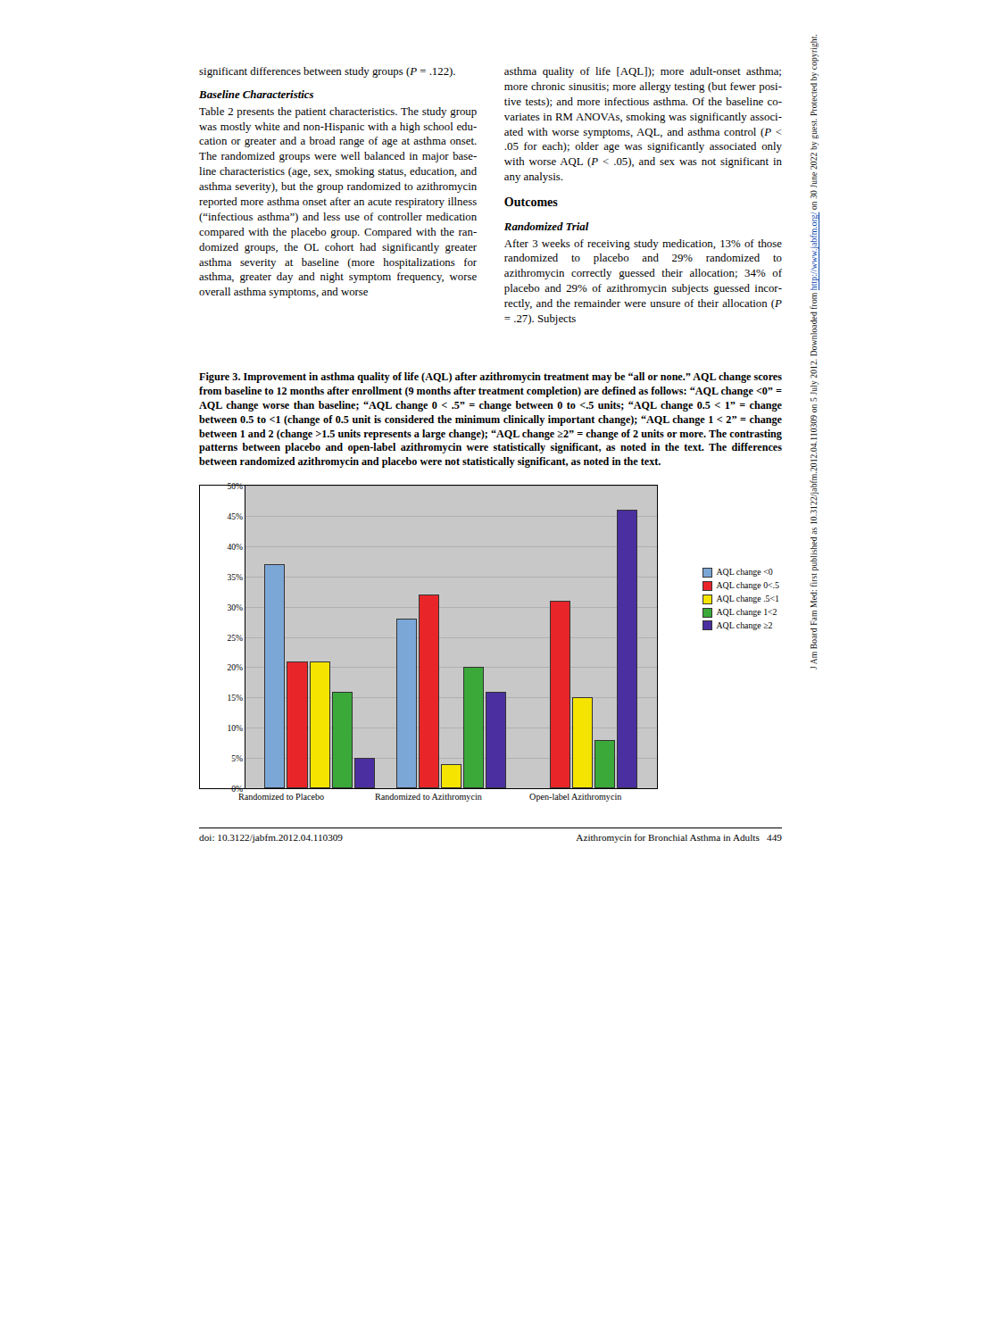J Am Board Fam Med: first published as 10.3122/jabfm.2012.04.110309 on 5 July 2012. Downloaded from http://www.jabfm.org/ on 30 June 2022 by guest. Protected by copyright.
significant differences between study groups (P = .122).
Baseline Characteristics
Table 2 presents the patient characteristics. The study group was mostly white and non-Hispanic with a high school education or greater and a broad range of age at asthma onset. The randomized groups were well balanced in major baseline characteristics (age, sex, smoking status, education, and asthma severity), but the group randomized to azithromycin reported more asthma onset after an acute respiratory illness (“infectious asthma”) and less use of controller medication compared with the placebo group. Compared with the randomized groups, the OL cohort had significantly greater asthma severity at baseline (more hospitalizations for asthma, greater day and night symptom frequency, worse overall asthma symptoms, and worse
asthma quality of life [AQL]); more adult-onset asthma; more chronic sinusitis; more allergy testing (but fewer positive tests); and more infectious asthma. Of the baseline covariates in RM ANOVAs, smoking was significantly associated with worse symptoms, AQL, and asthma control (P < .05 for each); older age was significantly associated only with worse AQL (P < .05), and sex was not significant in any analysis.
Outcomes
Randomized Trial
After 3 weeks of receiving study medication, 13% of those randomized to placebo and 29% randomized to azithromycin correctly guessed their allocation; 34% of placebo and 29% of azithromycin subjects guessed incorrectly, and the remainder were unsure of their allocation (P = .27). Subjects
Figure 3. Improvement in asthma quality of life (AQL) after azithromycin treatment may be “all or none.” AQL change scores from baseline to 12 months after enrollment (9 months after treatment completion) are defined as follows: “AQL change <0” = AQL change worse than baseline; “AQL change 0 < .5” = change between 0 to <.5 units; “AQL change 0.5 < 1” = change between 0.5 to <1 (change of 0.5 unit is considered the minimum clinically important change); “AQL change 1 < 2” = change between 1 and 2 (change >1.5 units represents a large change); “AQL change ≥2” = change of 2 units or more. The contrasting patterns between placebo and open-label azithromycin were statistically significant, as noted in the text. The differences between randomized azithromycin and placebo were not statistically significant, as noted in the text.
50%
45%
40%
35%
30%
25%
20%
15%
10%
5%
0%
Randomized to Placebo Randomized to Azithromycin Open-label Azithromycin
AQL change <0
AQL change 0<.5
AQL change .5<1
AQL change 1<2
AQL change ≥2
doi: 10.3122/jabfm.2012.04.110309
Azithromycin for Bronchial Asthma in Adults 449